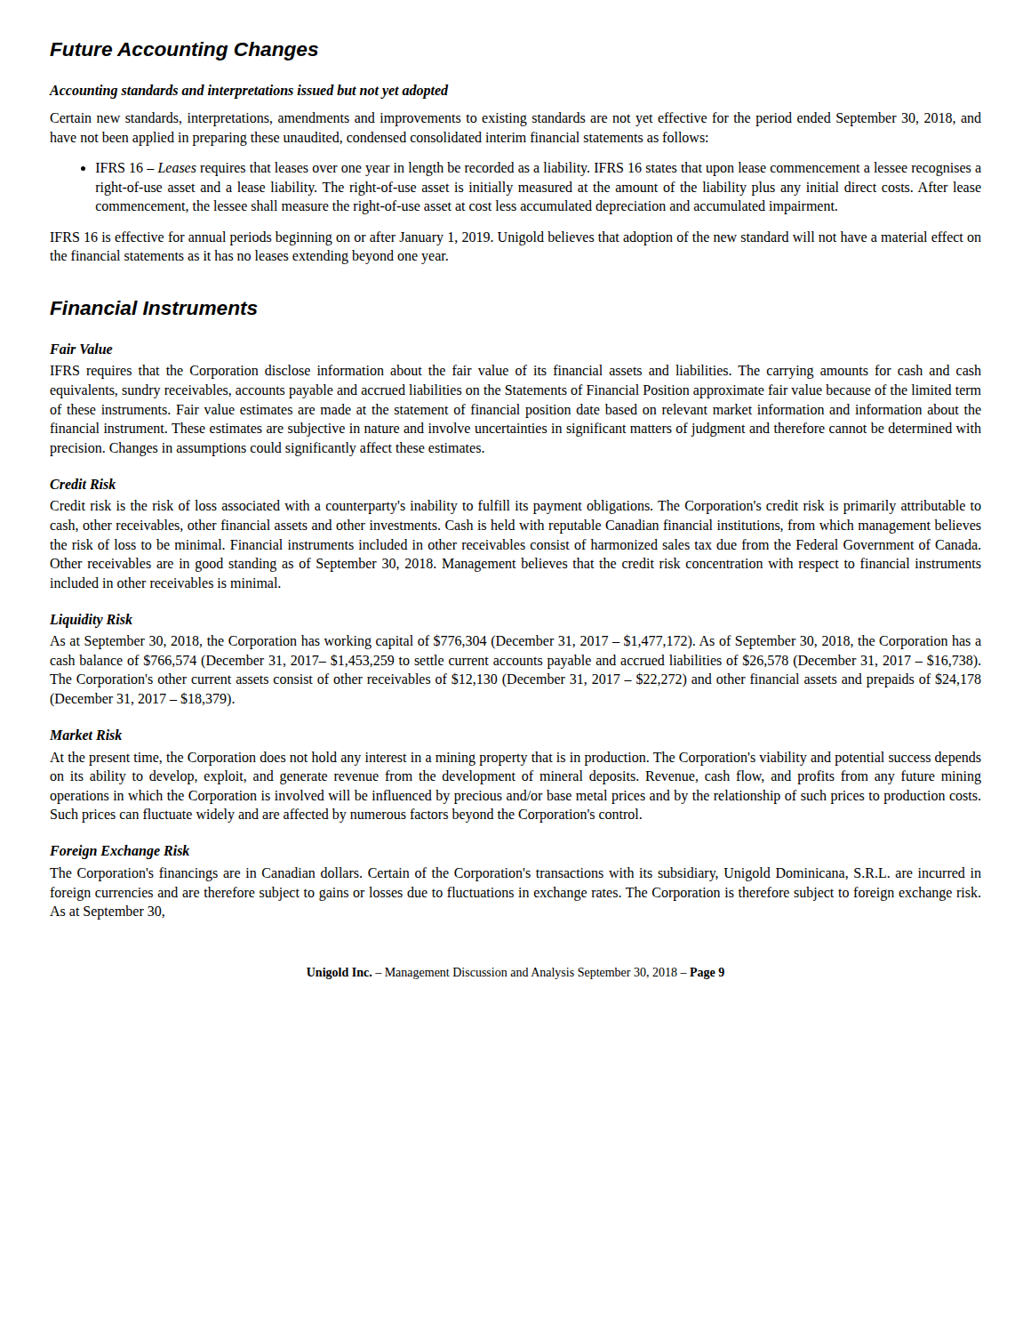Future Accounting Changes
Accounting standards and interpretations issued but not yet adopted
Certain new standards, interpretations, amendments and improvements to existing standards are not yet effective for the period ended September 30, 2018, and have not been applied in preparing these unaudited, condensed consolidated interim financial statements as follows:
IFRS 16 – Leases requires that leases over one year in length be recorded as a liability. IFRS 16 states that upon lease commencement a lessee recognises a right-of-use asset and a lease liability. The right-of-use asset is initially measured at the amount of the liability plus any initial direct costs. After lease commencement, the lessee shall measure the right-of-use asset at cost less accumulated depreciation and accumulated impairment.
IFRS 16 is effective for annual periods beginning on or after January 1, 2019. Unigold believes that adoption of the new standard will not have a material effect on the financial statements as it has no leases extending beyond one year.
Financial Instruments
Fair Value
IFRS requires that the Corporation disclose information about the fair value of its financial assets and liabilities. The carrying amounts for cash and cash equivalents, sundry receivables, accounts payable and accrued liabilities on the Statements of Financial Position approximate fair value because of the limited term of these instruments. Fair value estimates are made at the statement of financial position date based on relevant market information and information about the financial instrument. These estimates are subjective in nature and involve uncertainties in significant matters of judgment and therefore cannot be determined with precision. Changes in assumptions could significantly affect these estimates.
Credit Risk
Credit risk is the risk of loss associated with a counterparty's inability to fulfill its payment obligations. The Corporation's credit risk is primarily attributable to cash, other receivables, other financial assets and other investments. Cash is held with reputable Canadian financial institutions, from which management believes the risk of loss to be minimal. Financial instruments included in other receivables consist of harmonized sales tax due from the Federal Government of Canada. Other receivables are in good standing as of September 30, 2018. Management believes that the credit risk concentration with respect to financial instruments included in other receivables is minimal.
Liquidity Risk
As at September 30, 2018, the Corporation has working capital of $776,304 (December 31, 2017 – $1,477,172). As of September 30, 2018, the Corporation has a cash balance of $766,574 (December 31, 2017– $1,453,259 to settle current accounts payable and accrued liabilities of $26,578 (December 31, 2017 – $16,738). The Corporation's other current assets consist of other receivables of $12,130 (December 31, 2017 – $22,272) and other financial assets and prepaids of $24,178 (December 31, 2017 – $18,379).
Market Risk
At the present time, the Corporation does not hold any interest in a mining property that is in production. The Corporation's viability and potential success depends on its ability to develop, exploit, and generate revenue from the development of mineral deposits. Revenue, cash flow, and profits from any future mining operations in which the Corporation is involved will be influenced by precious and/or base metal prices and by the relationship of such prices to production costs. Such prices can fluctuate widely and are affected by numerous factors beyond the Corporation's control.
Foreign Exchange Risk
The Corporation's financings are in Canadian dollars. Certain of the Corporation's transactions with its subsidiary, Unigold Dominicana, S.R.L. are incurred in foreign currencies and are therefore subject to gains or losses due to fluctuations in exchange rates. The Corporation is therefore subject to foreign exchange risk. As at September 30,
Unigold Inc. – Management Discussion and Analysis September 30, 2018 – Page 9